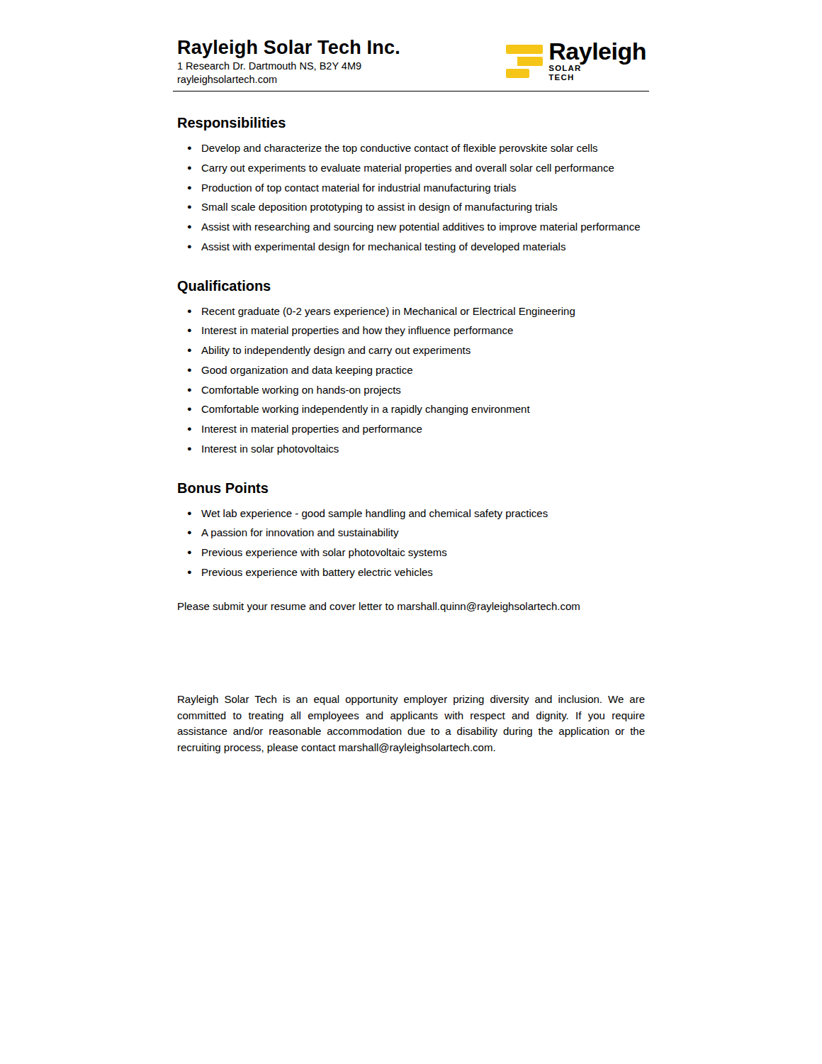Rayleigh Solar Tech Inc.
1 Research Dr. Dartmouth NS, B2Y 4M9
rayleighsolartech.com
Rayleigh SOLAR
TECH
Responsibilities
Develop and characterize the top conductive contact of flexible perovskite solar cells
Carry out experiments to evaluate material properties and overall solar cell performance
Production of top contact material for industrial manufacturing trials
Small scale deposition prototyping to assist in design of manufacturing trials
Assist with researching and sourcing new potential additives to improve material performance
Assist with experimental design for mechanical testing of developed materials
Qualifications
Recent graduate (0-2 years experience) in Mechanical or Electrical Engineering
Interest in material properties and how they influence performance
Ability to independently design and carry out experiments
Good organization and data keeping practice
Comfortable working on hands-on projects
Comfortable working independently in a rapidly changing environment
Interest in material properties and performance
Interest in solar photovoltaics
Bonus Points
Wet lab experience - good sample handling and chemical safety practices
A passion for innovation and sustainability
Previous experience with solar photovoltaic systems
Previous experience with battery electric vehicles
Please submit your resume and cover letter to marshall.quinn@rayleighsolartech.com
Rayleigh Solar Tech is an equal opportunity employer prizing diversity and inclusion. We are committed to treating all employees and applicants with respect and dignity. If you require assistance and/or reasonable accommodation due to a disability during the application or the recruiting process, please contact marshall@rayleighsolartech.com.